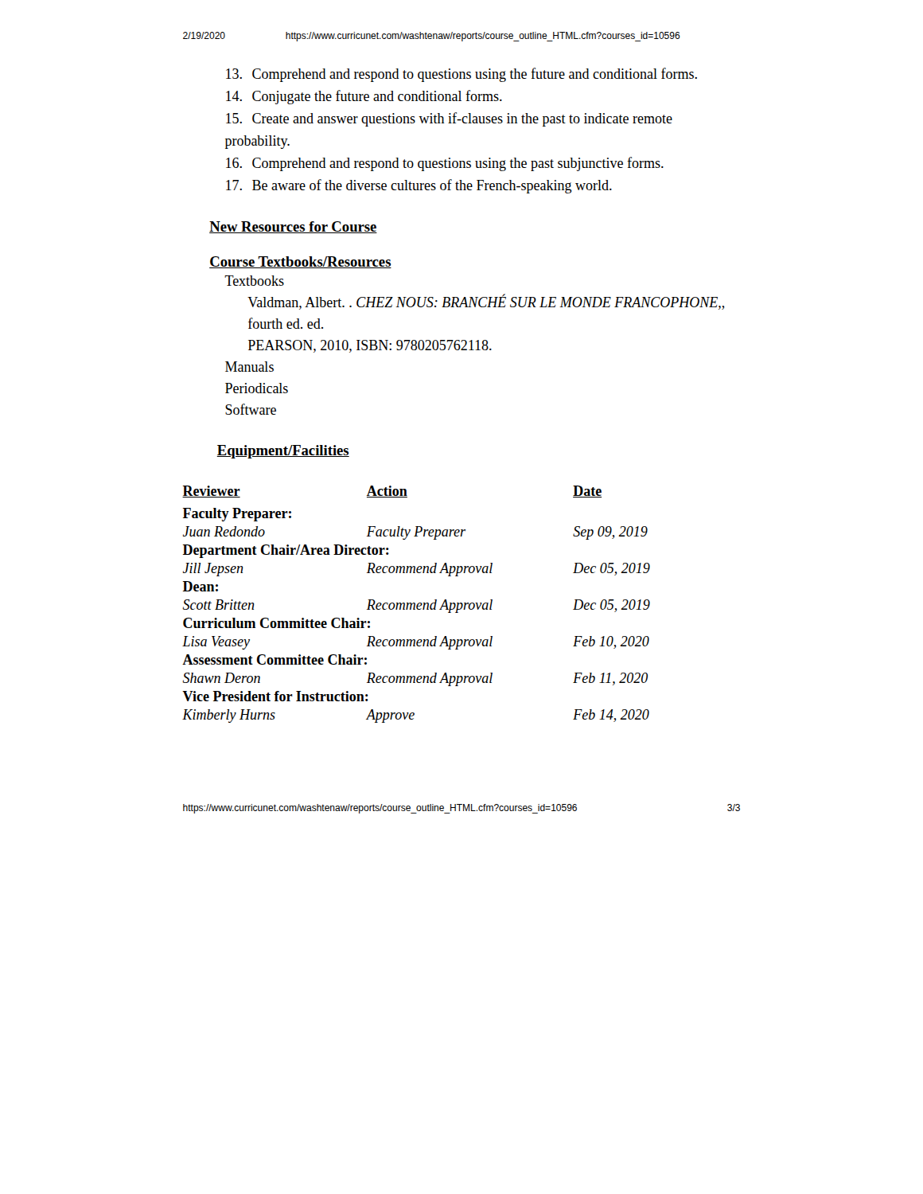2/19/2020 https://www.curricunet.com/washtenaw/reports/course_outline_HTML.cfm?courses_id=10596
13. Comprehend and respond to questions using the future and conditional forms.
14. Conjugate the future and conditional forms.
15. Create and answer questions with if-clauses in the past to indicate remote probability.
16. Comprehend and respond to questions using the past subjunctive forms.
17. Be aware of the diverse cultures of the French-speaking world.
New Resources for Course
Course Textbooks/Resources
Textbooks
Valdman, Albert. . CHEZ NOUS: BRANCHÉ SUR LE MONDE FRANCOPHONE,, fourth ed. ed.
PEARSON, 2010, ISBN: 9780205762118.
Manuals
Periodicals
Software
Equipment/Facilities
| Reviewer | Action | Date |
| --- | --- | --- |
| Faculty Preparer: |
| Juan Redondo | Faculty Preparer | Sep 09, 2019 |
| Department Chair/Area Director: |
| Jill Jepsen | Recommend Approval | Dec 05, 2019 |
| Dean: |
| Scott Britten | Recommend Approval | Dec 05, 2019 |
| Curriculum Committee Chair: |
| Lisa Veasey | Recommend Approval | Feb 10, 2020 |
| Assessment Committee Chair: |
| Shawn Deron | Recommend Approval | Feb 11, 2020 |
| Vice President for Instruction: |
| Kimberly Hurns | Approve | Feb 14, 2020 |
https://www.curricunet.com/washtenaw/reports/course_outline_HTML.cfm?courses_id=10596 3/3